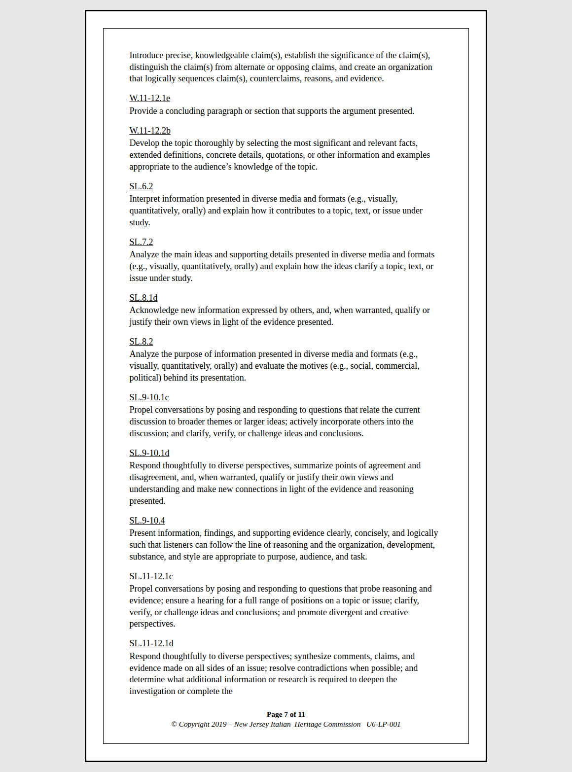Introduce precise, knowledgeable claim(s), establish the significance of the claim(s), distinguish the claim(s) from alternate or opposing claims, and create an organization that logically sequences claim(s), counterclaims, reasons, and evidence.
W.11-12.1e
Provide a concluding paragraph or section that supports the argument presented.
W.11-12.2b
Develop the topic thoroughly by selecting the most significant and relevant facts, extended definitions, concrete details, quotations, or other information and examples appropriate to the audience’s knowledge of the topic.
SL.6.2
Interpret information presented in diverse media and formats (e.g., visually, quantitatively, orally) and explain how it contributes to a topic, text, or issue under study.
SL.7.2
Analyze the main ideas and supporting details presented in diverse media and formats (e.g., visually, quantitatively, orally) and explain how the ideas clarify a topic, text, or issue under study.
SL.8.1d
Acknowledge new information expressed by others, and, when warranted, qualify or justify their own views in light of the evidence presented.
SL.8.2
Analyze the purpose of information presented in diverse media and formats (e.g., visually, quantitatively, orally) and evaluate the motives (e.g., social, commercial, political) behind its presentation.
SL.9-10.1c
Propel conversations by posing and responding to questions that relate the current discussion to broader themes or larger ideas; actively incorporate others into the discussion; and clarify, verify, or challenge ideas and conclusions.
SL.9-10.1d
Respond thoughtfully to diverse perspectives, summarize points of agreement and disagreement, and, when warranted, qualify or justify their own views and understanding and make new connections in light of the evidence and reasoning presented.
SL.9-10.4
Present information, findings, and supporting evidence clearly, concisely, and logically such that listeners can follow the line of reasoning and the organization, development, substance, and style are appropriate to purpose, audience, and task.
SL.11-12.1c
Propel conversations by posing and responding to questions that probe reasoning and evidence; ensure a hearing for a full range of positions on a topic or issue; clarify, verify, or challenge ideas and conclusions; and promote divergent and creative perspectives.
SL.11-12.1d
Respond thoughtfully to diverse perspectives; synthesize comments, claims, and evidence made on all sides of an issue; resolve contradictions when possible; and determine what additional information or research is required to deepen the investigation or complete the
Page 7 of 11
© Copyright 2019 – New Jersey Italian Heritage Commission U6-LP-001